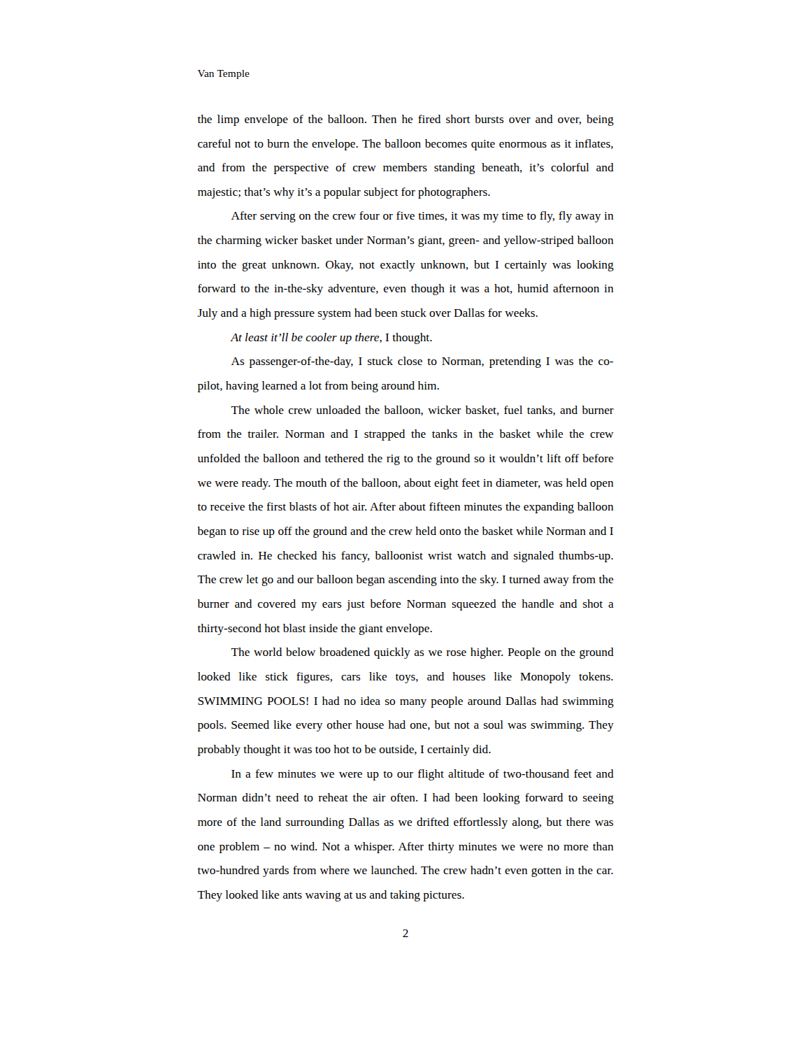Van Temple
the limp envelope of the balloon. Then he fired short bursts over and over, being careful not to burn the envelope. The balloon becomes quite enormous as it inflates, and from the perspective of crew members standing beneath, it’s colorful and majestic; that’s why it’s a popular subject for photographers.
After serving on the crew four or five times, it was my time to fly, fly away in the charming wicker basket under Norman’s giant, green- and yellow-striped balloon into the great unknown. Okay, not exactly unknown, but I certainly was looking forward to the in-the-sky adventure, even though it was a hot, humid afternoon in July and a high pressure system had been stuck over Dallas for weeks.
At least it’ll be cooler up there, I thought.
As passenger-of-the-day, I stuck close to Norman, pretending I was the co-pilot, having learned a lot from being around him.
The whole crew unloaded the balloon, wicker basket, fuel tanks, and burner from the trailer. Norman and I strapped the tanks in the basket while the crew unfolded the balloon and tethered the rig to the ground so it wouldn’t lift off before we were ready. The mouth of the balloon, about eight feet in diameter, was held open to receive the first blasts of hot air. After about fifteen minutes the expanding balloon began to rise up off the ground and the crew held onto the basket while Norman and I crawled in. He checked his fancy, balloonist wrist watch and signaled thumbs-up. The crew let go and our balloon began ascending into the sky. I turned away from the burner and covered my ears just before Norman squeezed the handle and shot a thirty-second hot blast inside the giant envelope.
The world below broadened quickly as we rose higher. People on the ground looked like stick figures, cars like toys, and houses like Monopoly tokens. SWIMMING POOLS! I had no idea so many people around Dallas had swimming pools. Seemed like every other house had one, but not a soul was swimming. They probably thought it was too hot to be outside, I certainly did.
In a few minutes we were up to our flight altitude of two-thousand feet and Norman didn’t need to reheat the air often. I had been looking forward to seeing more of the land surrounding Dallas as we drifted effortlessly along, but there was one problem – no wind. Not a whisper. After thirty minutes we were no more than two-hundred yards from where we launched. The crew hadn’t even gotten in the car. They looked like ants waving at us and taking pictures.
2